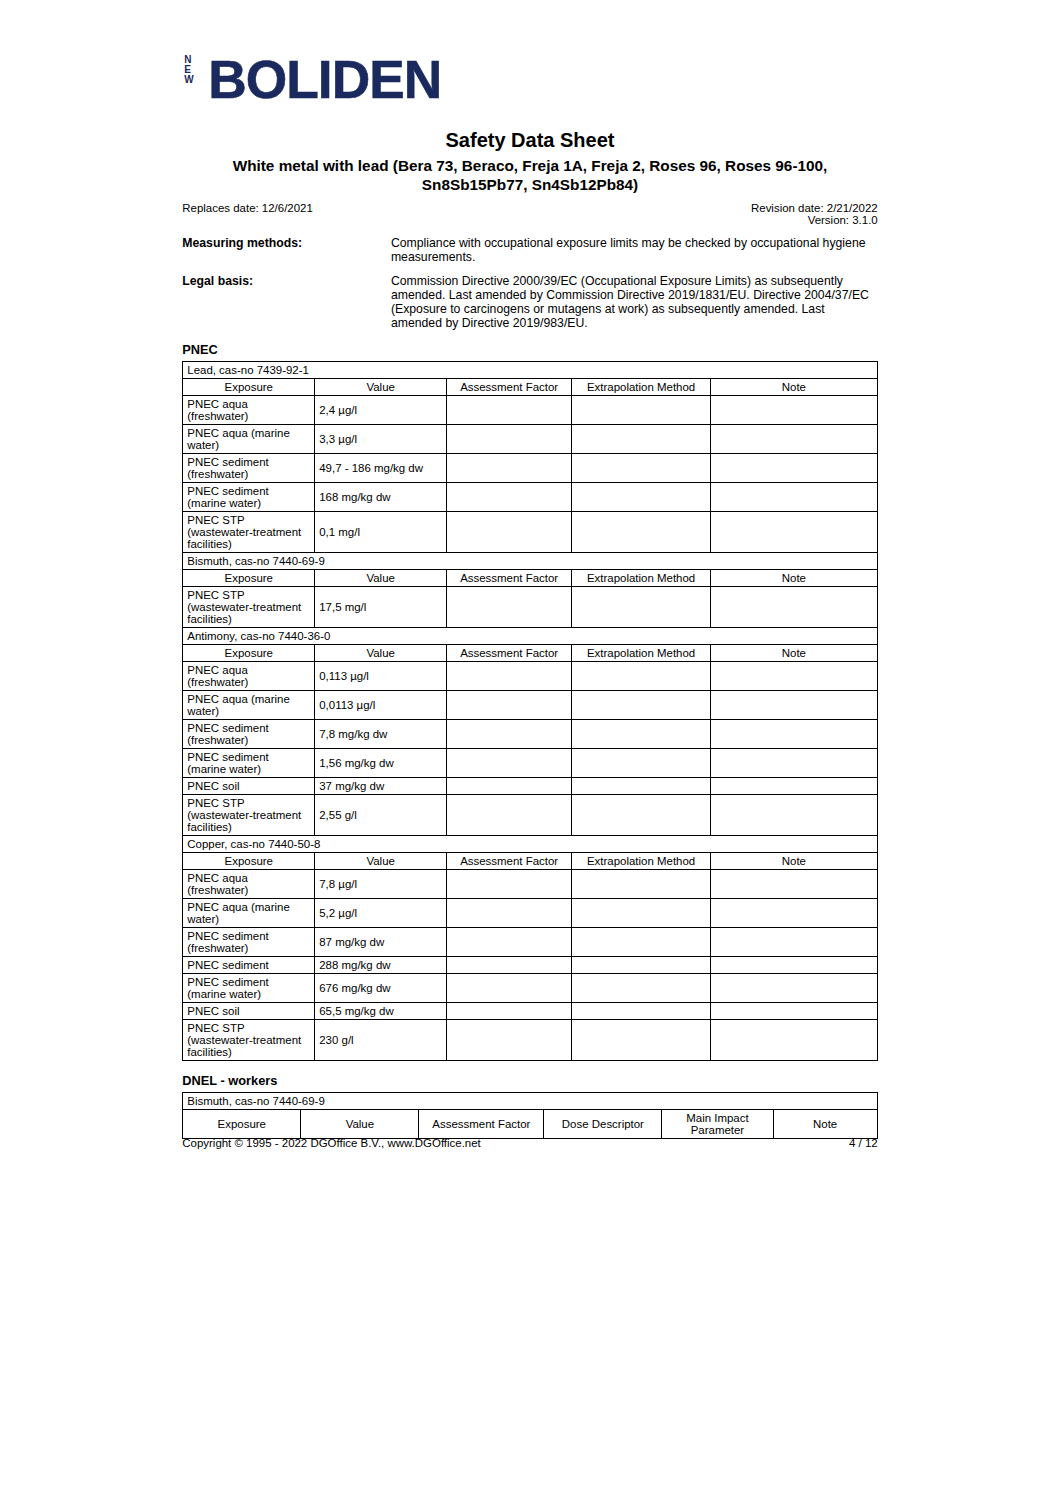N
E
W BOLIDEN
Safety Data Sheet
White metal with lead (Bera 73, Beraco, Freja 1A, Freja 2, Roses 96, Roses 96-100,
Sn8Sb15Pb77, Sn4Sb12Pb84)
Replaces date: 12/6/2021
Revision date: 2/21/2022
Version: 3.1.0
Measuring methods:
Compliance with occupational exposure limits may be checked by occupational hygiene measurements.
Legal basis:
Commission Directive 2000/39/EC (Occupational Exposure Limits) as subsequently amended. Last amended by Commission Directive 2019/1831/EU. Directive 2004/37/EC (Exposure to carcinogens or mutagens at work) as subsequently amended. Last amended by Directive 2019/983/EU.
PNEC
| Lead, cas-no 7439-92-1 |
| Exposure | Value | Assessment Factor | Extrapolation Method | Note |
| PNEC aqua (freshwater) | 2,4 µg/l | | | |
| PNEC aqua (marine water) | 3,3 µg/l | | | |
| PNEC sediment (freshwater) | 49,7 - 186 mg/kg dw | | | |
| PNEC sediment (marine water) | 168 mg/kg dw | | | |
| PNEC STP (wastewater-treatment facilities) | 0,1 mg/l | | | |
| Bismuth, cas-no 7440-69-9 |
| Exposure | Value | Assessment Factor | Extrapolation Method | Note |
| PNEC STP (wastewater-treatment facilities) | 17,5 mg/l | | | |
| Antimony, cas-no 7440-36-0 |
| Exposure | Value | Assessment Factor | Extrapolation Method | Note |
| PNEC aqua (freshwater) | 0,113 µg/l | | | |
| PNEC aqua (marine water) | 0,0113 µg/l | | | |
| PNEC sediment (freshwater) | 7,8 mg/kg dw | | | |
| PNEC sediment (marine water) | 1,56 mg/kg dw | | | |
| PNEC soil | 37 mg/kg dw | | | |
| PNEC STP (wastewater-treatment facilities) | 2,55 g/l | | | |
| Copper, cas-no 7440-50-8 |
| Exposure | Value | Assessment Factor | Extrapolation Method | Note |
| PNEC aqua (freshwater) | 7,8 µg/l | | | |
| PNEC aqua (marine water) | 5,2 µg/l | | | |
| PNEC sediment (freshwater) | 87 mg/kg dw | | | |
| PNEC sediment | 288 mg/kg dw | | | |
| PNEC sediment (marine water) | 676 mg/kg dw | | | |
| PNEC soil | 65,5 mg/kg dw | | | |
| PNEC STP (wastewater-treatment facilities) | 230 g/l | | | |
DNEL - workers
| Bismuth, cas-no 7440-69-9 |
| Exposure | Value | Assessment Factor | Dose Descriptor | Main Impact Parameter | Note |
Copyright © 1995 - 2022 DGOffice B.V., www.DGOffice.net
4 / 12